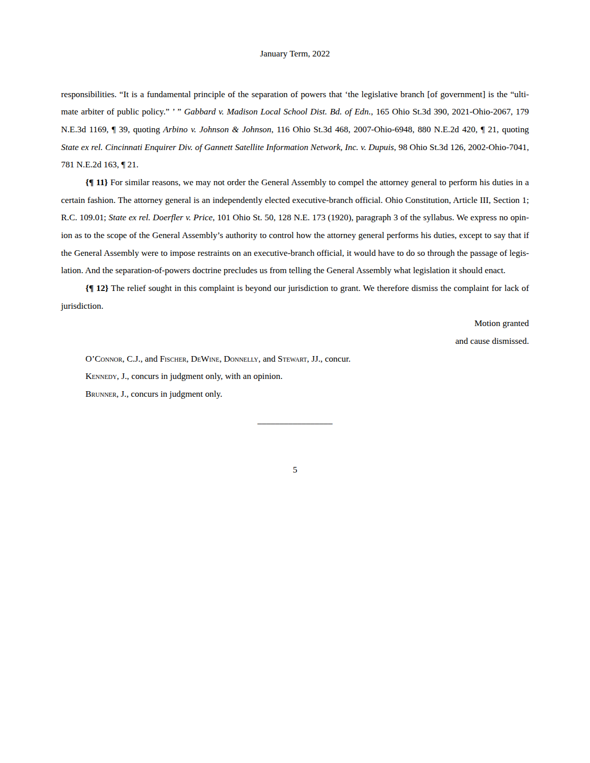January Term, 2022
responsibilities. “It is a fundamental principle of the separation of powers that ‘the legislative branch [of government] is the “ultimate arbiter of public policy.” ’ ” Gabbard v. Madison Local School Dist. Bd. of Edn., 165 Ohio St.3d 390, 2021-Ohio-2067, 179 N.E.3d 1169, ¶ 39, quoting Arbino v. Johnson & Johnson, 116 Ohio St.3d 468, 2007-Ohio-6948, 880 N.E.2d 420, ¶ 21, quoting State ex rel. Cincinnati Enquirer Div. of Gannett Satellite Information Network, Inc. v. Dupuis, 98 Ohio St.3d 126, 2002-Ohio-7041, 781 N.E.2d 163, ¶ 21.
{¶ 11} For similar reasons, we may not order the General Assembly to compel the attorney general to perform his duties in a certain fashion. The attorney general is an independently elected executive-branch official. Ohio Constitution, Article III, Section 1; R.C. 109.01; State ex rel. Doerfler v. Price, 101 Ohio St. 50, 128 N.E. 173 (1920), paragraph 3 of the syllabus. We express no opinion as to the scope of the General Assembly’s authority to control how the attorney general performs his duties, except to say that if the General Assembly were to impose restraints on an executive-branch official, it would have to do so through the passage of legislation. And the separation-of-powers doctrine precludes us from telling the General Assembly what legislation it should enact.
{¶ 12} The relief sought in this complaint is beyond our jurisdiction to grant. We therefore dismiss the complaint for lack of jurisdiction.
Motion granted
and cause dismissed.
O’Connor, C.J., and Fischer, DeWine, Donnelly, and Stewart, JJ., concur.
Kennedy, J., concurs in judgment only, with an opinion.
Brunner, J., concurs in judgment only.
_________________
5